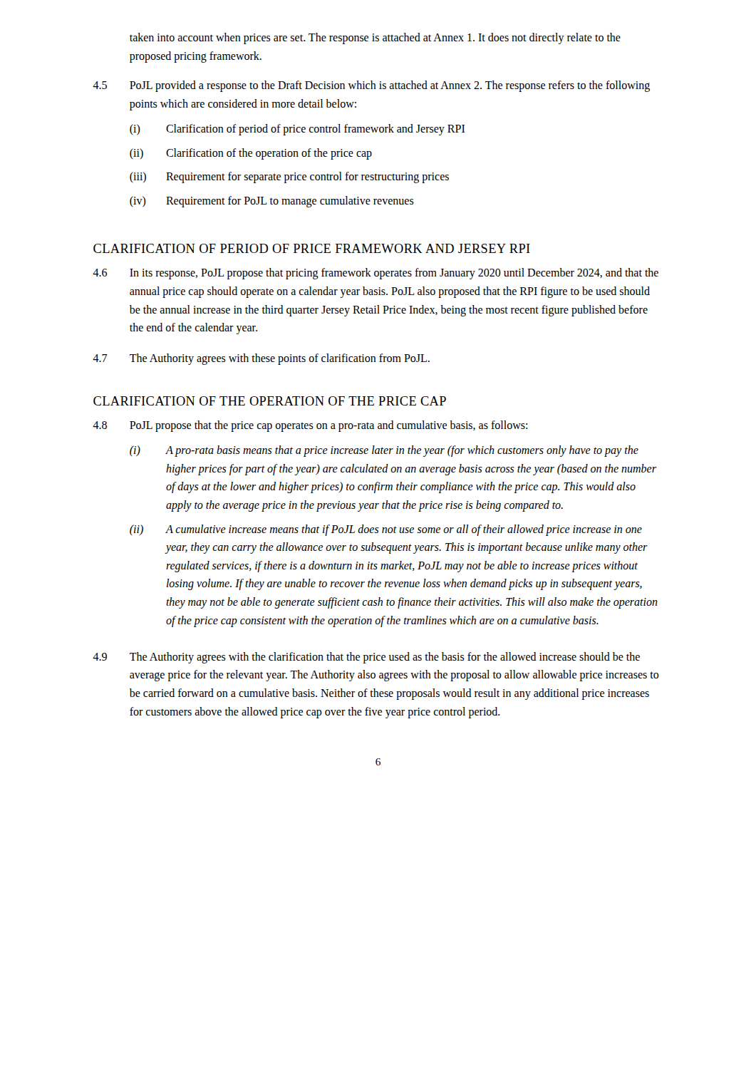taken into account when prices are set. The response is attached at Annex 1. It does not directly relate to the proposed pricing framework.
4.5
PoJL provided a response to the Draft Decision which is attached at Annex 2. The response refers to the following points which are considered in more detail below:
(i) Clarification of period of price control framework and Jersey RPI
(ii) Clarification of the operation of the price cap
(iii) Requirement for separate price control for restructuring prices
(iv) Requirement for PoJL to manage cumulative revenues
Clarification of period of price framework and Jersey RPI
4.6
In its response, PoJL propose that pricing framework operates from January 2020 until December 2024, and that the annual price cap should operate on a calendar year basis. PoJL also proposed that the RPI figure to be used should be the annual increase in the third quarter Jersey Retail Price Index, being the most recent figure published before the end of the calendar year.
4.7
The Authority agrees with these points of clarification from PoJL.
Clarification of the operation of the price cap
4.8
PoJL propose that the price cap operates on a pro-rata and cumulative basis, as follows:
(i) A pro-rata basis means that a price increase later in the year (for which customers only have to pay the higher prices for part of the year) are calculated on an average basis across the year (based on the number of days at the lower and higher prices) to confirm their compliance with the price cap. This would also apply to the average price in the previous year that the price rise is being compared to.
(ii) A cumulative increase means that if PoJL does not use some or all of their allowed price increase in one year, they can carry the allowance over to subsequent years. This is important because unlike many other regulated services, if there is a downturn in its market, PoJL may not be able to increase prices without losing volume. If they are unable to recover the revenue loss when demand picks up in subsequent years, they may not be able to generate sufficient cash to finance their activities. This will also make the operation of the price cap consistent with the operation of the tramlines which are on a cumulative basis.
4.9
The Authority agrees with the clarification that the price used as the basis for the allowed increase should be the average price for the relevant year. The Authority also agrees with the proposal to allow allowable price increases to be carried forward on a cumulative basis. Neither of these proposals would result in any additional price increases for customers above the allowed price cap over the five year price control period.
6